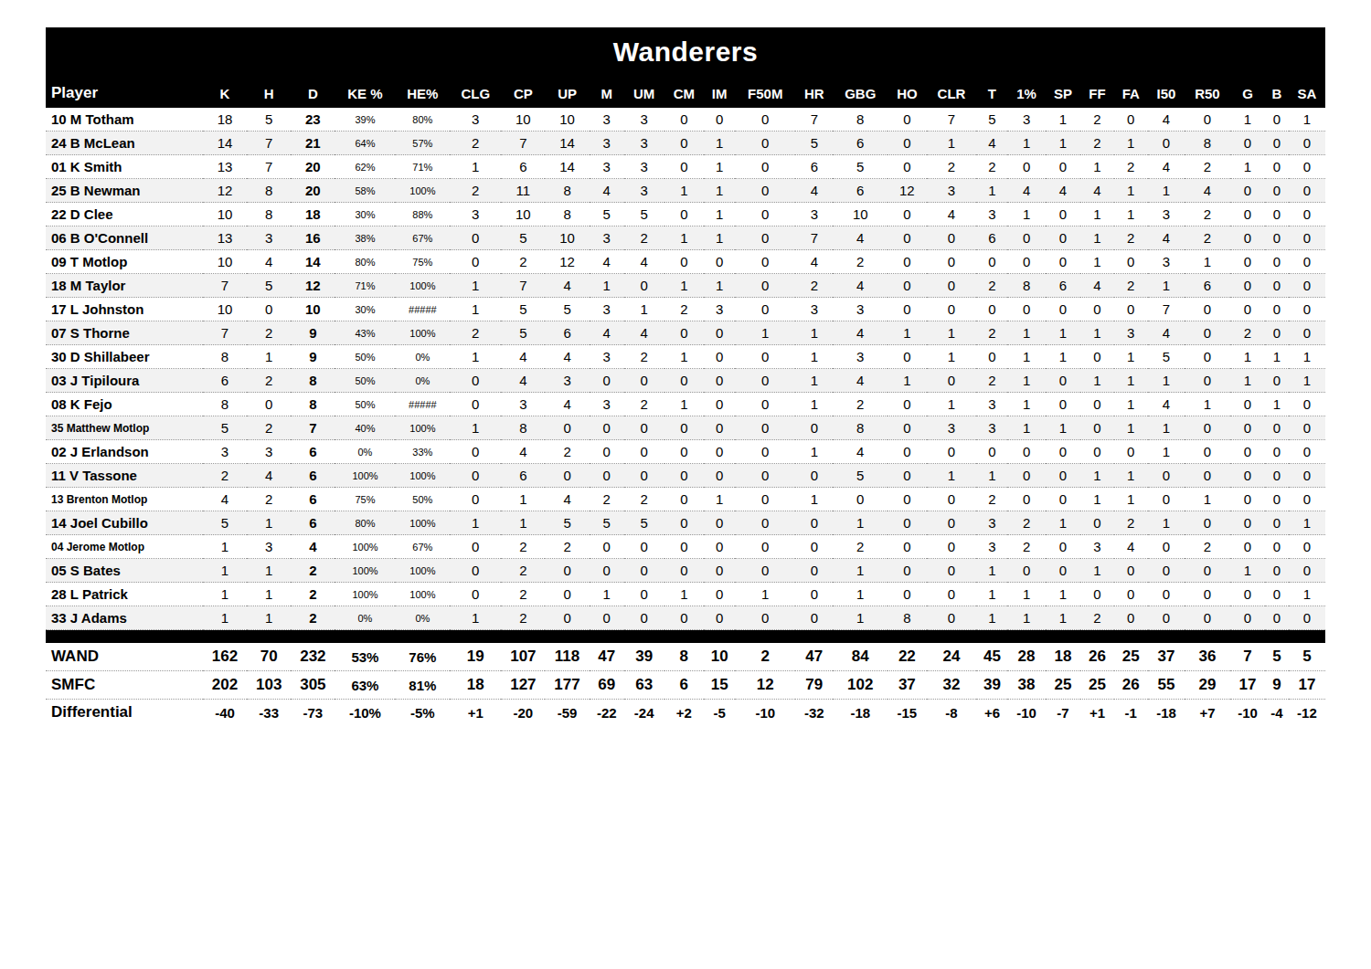Wanderers
| Player | K | H | D | KE % | HE% | CLG | CP | UP | M | UM | CM | IM | F50M | HR | GBG | HO | CLR | T | 1% | SP | FF | FA | I50 | R50 | G | B | SA |
| --- | --- | --- | --- | --- | --- | --- | --- | --- | --- | --- | --- | --- | --- | --- | --- | --- | --- | --- | --- | --- | --- | --- | --- | --- | --- | --- | --- |
| 10 M Totham | 18 | 5 | 23 | 39% | 80% | 3 | 10 | 10 | 3 | 3 | 0 | 0 | 0 | 7 | 8 | 0 | 7 | 5 | 3 | 1 | 2 | 0 | 4 | 0 | 1 | 0 | 1 |
| 24 B McLean | 14 | 7 | 21 | 64% | 57% | 2 | 7 | 14 | 3 | 3 | 0 | 1 | 0 | 5 | 6 | 0 | 1 | 4 | 1 | 1 | 2 | 1 | 0 | 8 | 0 | 0 | 0 |
| 01 K Smith | 13 | 7 | 20 | 62% | 71% | 1 | 6 | 14 | 3 | 3 | 0 | 1 | 0 | 6 | 5 | 0 | 2 | 2 | 0 | 0 | 1 | 2 | 4 | 2 | 1 | 0 | 0 |
| 25 B Newman | 12 | 8 | 20 | 58% | 100% | 2 | 11 | 8 | 4 | 3 | 1 | 1 | 0 | 4 | 6 | 12 | 3 | 1 | 4 | 4 | 4 | 1 | 1 | 4 | 0 | 0 | 0 |
| 22 D Clee | 10 | 8 | 18 | 30% | 88% | 3 | 10 | 8 | 5 | 5 | 0 | 1 | 0 | 3 | 10 | 0 | 4 | 3 | 1 | 0 | 1 | 1 | 3 | 2 | 0 | 0 | 0 |
| 06 B O'Connell | 13 | 3 | 16 | 38% | 67% | 0 | 5 | 10 | 3 | 2 | 1 | 1 | 0 | 7 | 4 | 0 | 0 | 6 | 0 | 0 | 1 | 2 | 4 | 2 | 0 | 0 | 0 |
| 09 T Motlop | 10 | 4 | 14 | 80% | 75% | 0 | 2 | 12 | 4 | 4 | 0 | 0 | 0 | 4 | 2 | 0 | 0 | 0 | 0 | 0 | 1 | 0 | 3 | 1 | 0 | 0 | 0 |
| 18 M Taylor | 7 | 5 | 12 | 71% | 100% | 1 | 7 | 4 | 1 | 0 | 1 | 1 | 0 | 2 | 4 | 0 | 0 | 2 | 8 | 6 | 4 | 2 | 1 | 6 | 0 | 0 | 0 |
| 17 L Johnston | 10 | 0 | 10 | 30% | ##### | 1 | 5 | 5 | 3 | 1 | 2 | 3 | 0 | 3 | 3 | 0 | 0 | 0 | 0 | 0 | 0 | 0 | 7 | 0 | 0 | 0 | 0 |
| 07 S Thorne | 7 | 2 | 9 | 43% | 100% | 2 | 5 | 6 | 4 | 4 | 0 | 0 | 1 | 1 | 4 | 1 | 1 | 2 | 1 | 1 | 1 | 3 | 4 | 0 | 2 | 0 | 0 |
| 30 D Shillabeer | 8 | 1 | 9 | 50% | 0% | 1 | 4 | 4 | 3 | 2 | 1 | 0 | 0 | 1 | 3 | 0 | 1 | 0 | 1 | 1 | 0 | 1 | 5 | 0 | 1 | 1 | 1 |
| 03 J Tipiloura | 6 | 2 | 8 | 50% | 0% | 0 | 4 | 3 | 0 | 0 | 0 | 0 | 0 | 1 | 4 | 1 | 0 | 2 | 1 | 0 | 1 | 1 | 1 | 0 | 1 | 0 | 1 |
| 08 K Fejo | 8 | 0 | 8 | 50% | ##### | 0 | 3 | 4 | 3 | 2 | 1 | 0 | 0 | 1 | 2 | 0 | 1 | 3 | 1 | 0 | 0 | 1 | 4 | 1 | 0 | 1 | 0 |
| 35 Matthew Motlop | 5 | 2 | 7 | 40% | 100% | 1 | 8 | 0 | 0 | 0 | 0 | 0 | 0 | 0 | 8 | 0 | 3 | 3 | 1 | 1 | 0 | 1 | 1 | 0 | 0 | 0 | 0 |
| 02 J Erlandson | 3 | 3 | 6 | 0% | 33% | 0 | 4 | 2 | 0 | 0 | 0 | 0 | 0 | 1 | 4 | 0 | 0 | 0 | 0 | 0 | 0 | 0 | 1 | 0 | 0 | 0 | 0 |
| 11 V Tassone | 2 | 4 | 6 | 100% | 100% | 0 | 6 | 0 | 0 | 0 | 0 | 0 | 0 | 0 | 5 | 0 | 1 | 1 | 0 | 0 | 1 | 1 | 0 | 0 | 0 | 0 | 0 |
| 13 Brenton Motlop | 4 | 2 | 6 | 75% | 50% | 0 | 1 | 4 | 2 | 2 | 0 | 1 | 0 | 1 | 0 | 0 | 0 | 2 | 0 | 0 | 1 | 1 | 0 | 1 | 0 | 0 | 0 |
| 14 Joel Cubillo | 5 | 1 | 6 | 80% | 100% | 1 | 1 | 5 | 5 | 5 | 0 | 0 | 0 | 0 | 1 | 0 | 0 | 3 | 2 | 1 | 0 | 2 | 1 | 0 | 0 | 0 | 1 |
| 04 Jerome Motlop | 1 | 3 | 4 | 100% | 67% | 0 | 2 | 2 | 0 | 0 | 0 | 0 | 0 | 0 | 2 | 0 | 0 | 3 | 2 | 0 | 3 | 4 | 0 | 2 | 0 | 0 | 0 |
| 05 S Bates | 1 | 1 | 2 | 100% | 100% | 0 | 2 | 0 | 0 | 0 | 0 | 0 | 0 | 0 | 1 | 0 | 0 | 1 | 0 | 0 | 1 | 0 | 0 | 0 | 1 | 0 | 0 |
| 28 L Patrick | 1 | 1 | 2 | 100% | 100% | 0 | 2 | 0 | 1 | 0 | 1 | 0 | 1 | 0 | 1 | 0 | 0 | 1 | 1 | 1 | 0 | 0 | 0 | 0 | 0 | 0 | 1 |
| 33 J Adams | 1 | 1 | 2 | 0% | 0% | 1 | 2 | 0 | 0 | 0 | 0 | 0 | 0 | 0 | 1 | 8 | 0 | 1 | 1 | 1 | 2 | 0 | 0 | 0 | 0 | 0 | 0 |
| WAND | 162 | 70 | 232 | 53% | 76% | 19 | 107 | 118 | 47 | 39 | 8 | 10 | 2 | 47 | 84 | 22 | 24 | 45 | 28 | 18 | 26 | 25 | 37 | 36 | 7 | 5 | 5 |
| SMFC | 202 | 103 | 305 | 63% | 81% | 18 | 127 | 177 | 69 | 63 | 6 | 15 | 12 | 79 | 102 | 37 | 32 | 39 | 38 | 25 | 25 | 26 | 55 | 29 | 17 | 9 | 17 |
| Differential | -40 | -33 | -73 | -10% | -5% | +1 | -20 | -59 | -22 | -24 | +2 | -5 | -10 | -32 | -18 | -15 | -8 | +6 | -10 | -7 | +1 | -1 | -18 | +7 | -10 | -4 | -12 |